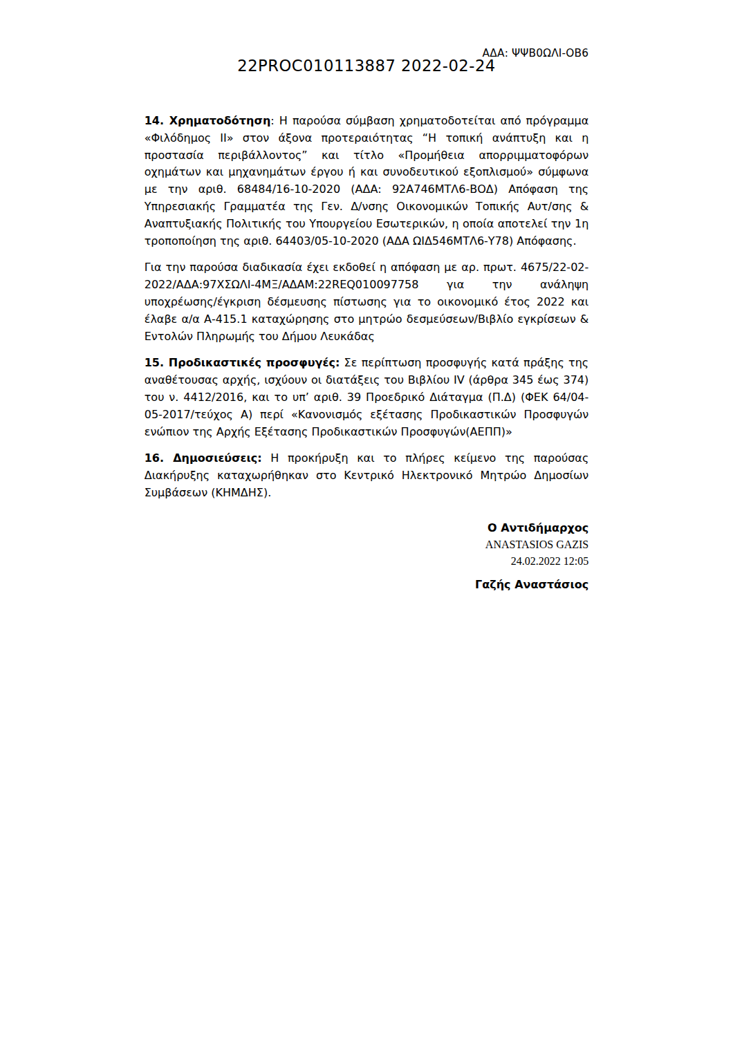ΑΔΑ: ΨΨΒ0ΩΛΙ-ΟΒ6
22PROC010113887 2022-02-24
14. Χρηματοδότηση: Η παρούσα σύμβαση χρηματοδοτείται από πρόγραμμα «Φιλόδημος ΙΙ» στον άξονα προτεραιότητας “Η τοπική ανάπτυξη και η προστασία περιβάλλοντος” και τίτλο «Προμήθεια απορριμματοφόρων οχημάτων και μηχανημάτων έργου ή και συνοδευτικού εξοπλισμού» σύμφωνα με την αριθ. 68484/16-10-2020 (ΑΔΑ: 92Α746ΜΤΛ6-ΒΟΔ) Απόφαση της Υπηρεσιακής Γραμματέα της Γεν. Δ/νσης Οικονομικών Τοπικής Αυτ/σης & Αναπτυξιακής Πολιτικής του Υπουργείου Εσωτερικών, η οποία αποτελεί την 1η τροποποίηση της αριθ. 64403/05-10-2020 (ΑΔΑ ΩΙΔ546ΜΤΛ6-Υ78) Απόφασης.
Για την παρούσα διαδικασία έχει εκδοθεί η απόφαση με αρ. πρωτ. 4675/22-02-2022/ΑΔΑ:97ΧΣΩΛΙ-4ΜΞ/ΑΔΑΜ:22REQ010097758 για την ανάληψη υποχρέωσης/έγκριση δέσμευσης πίστωσης για το οικονομικό έτος 2022 και έλαβε α/α Α-415.1 καταχώρησης στο μητρώο δεσμεύσεων/Βιβλίο εγκρίσεων & Εντολών Πληρωμής του Δήμου Λευκάδας
15. Προδικαστικές προσφυγές: Σε περίπτωση προσφυγής κατά πράξης της αναθέτουσας αρχής, ισχύουν οι διατάξεις του Βιβλίου IV (άρθρα 345 έως 374) του ν. 4412/2016, και το υπ’ αριθ. 39 Προεδρικό Διάταγμα (Π.Δ) (ΦΕΚ 64/04-05-2017/τεύχος Α) περί «Κανονισμός εξέτασης Προδικαστικών Προσφυγών ενώπιον της Αρχής Εξέτασης Προδικαστικών Προσφυγών(ΑΕΠΠ)»
16. Δημοσιεύσεις: Η προκήρυξη και το πλήρες κείμενο της παρούσας Διακήρυξης καταχωρήθηκαν στο Κεντρικό Ηλεκτρονικό Μητρώο Δημοσίων Συμβάσεων (ΚΗΜΔΗΣ).
Ο Αντιδήμαρχος
ANASTASIOS GAZIS
24.02.2022 12:05
Γαζής Αναστάσιος